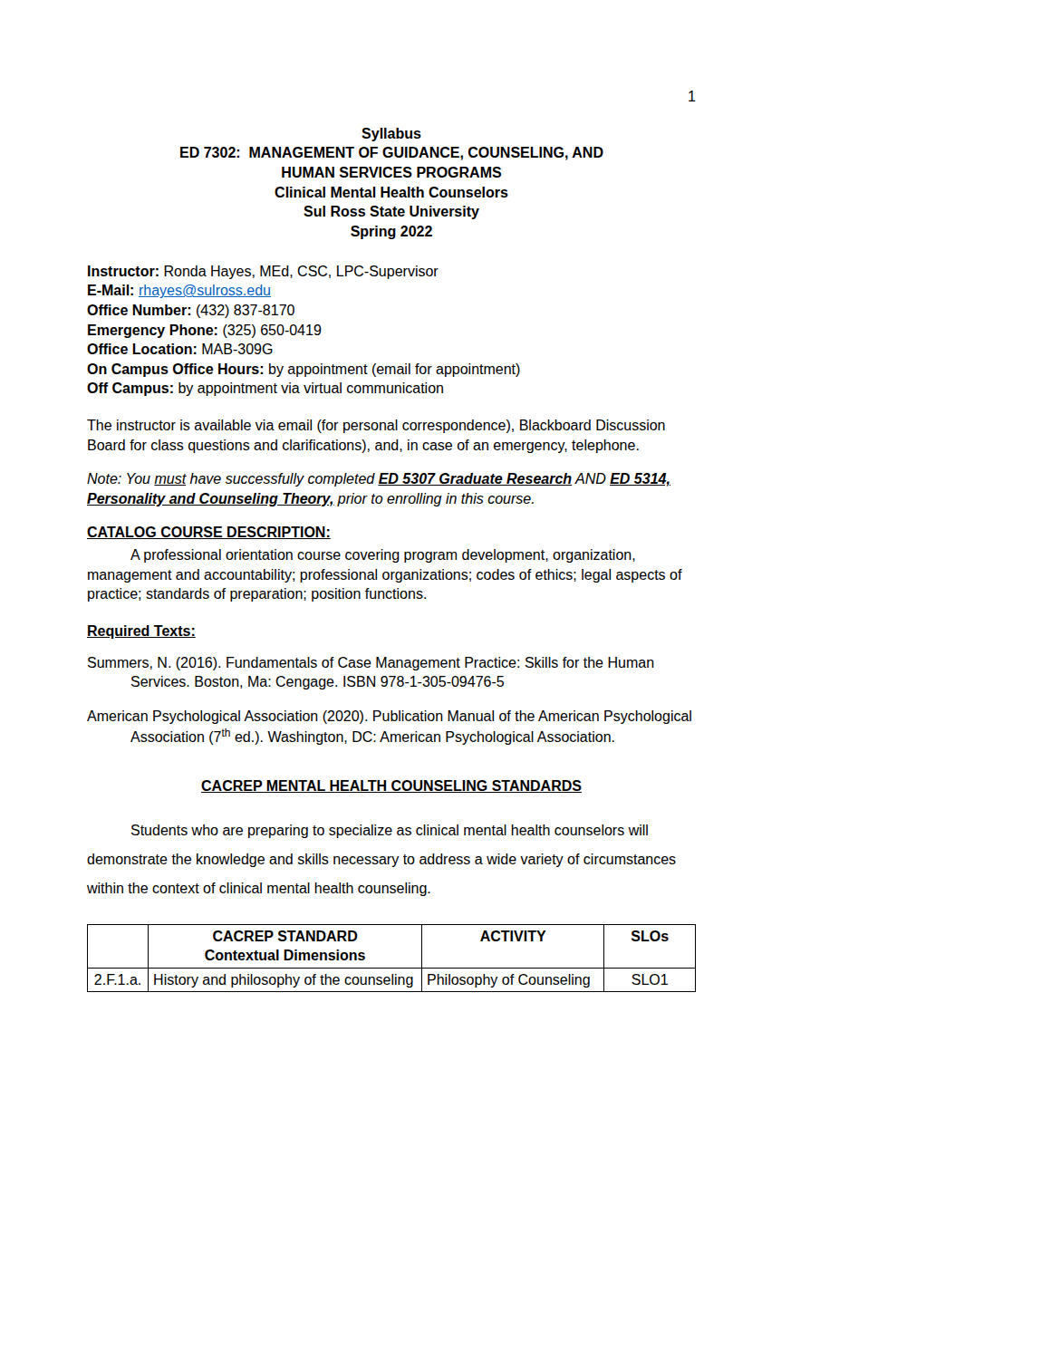1
Syllabus
ED 7302: MANAGEMENT OF GUIDANCE, COUNSELING, AND
HUMAN SERVICES PROGRAMS
Clinical Mental Health Counselors
Sul Ross State University
Spring 2022
Instructor: Ronda Hayes, MEd, CSC, LPC-Supervisor
E-Mail: rhayes@sulross.edu
Office Number: (432) 837-8170
Emergency Phone: (325) 650-0419
Office Location: MAB-309G
On Campus Office Hours: by appointment (email for appointment)
Off Campus: by appointment via virtual communication
The instructor is available via email (for personal correspondence), Blackboard Discussion Board for class questions and clarifications), and, in case of an emergency, telephone.
Note: You must have successfully completed ED 5307 Graduate Research AND ED 5314, Personality and Counseling Theory, prior to enrolling in this course.
CATALOG COURSE DESCRIPTION:
A professional orientation course covering program development, organization, management and accountability; professional organizations; codes of ethics; legal aspects of practice; standards of preparation; position functions.
Required Texts:
Summers, N. (2016). Fundamentals of Case Management Practice: Skills for the Human Services. Boston, Ma: Cengage. ISBN 978-1-305-09476-5
American Psychological Association (2020). Publication Manual of the American Psychological Association (7th ed.). Washington, DC: American Psychological Association.
CACREP MENTAL HEALTH COUNSELING STANDARDS
Students who are preparing to specialize as clinical mental health counselors will demonstrate the knowledge and skills necessary to address a wide variety of circumstances within the context of clinical mental health counseling.
| | CACREP STANDARD Contextual Dimensions | ACTIVITY | SLOs |
| --- | --- | --- | --- |
| 2.F.1.a. | History and philosophy of the counseling | Philosophy of Counseling | SLO1 |